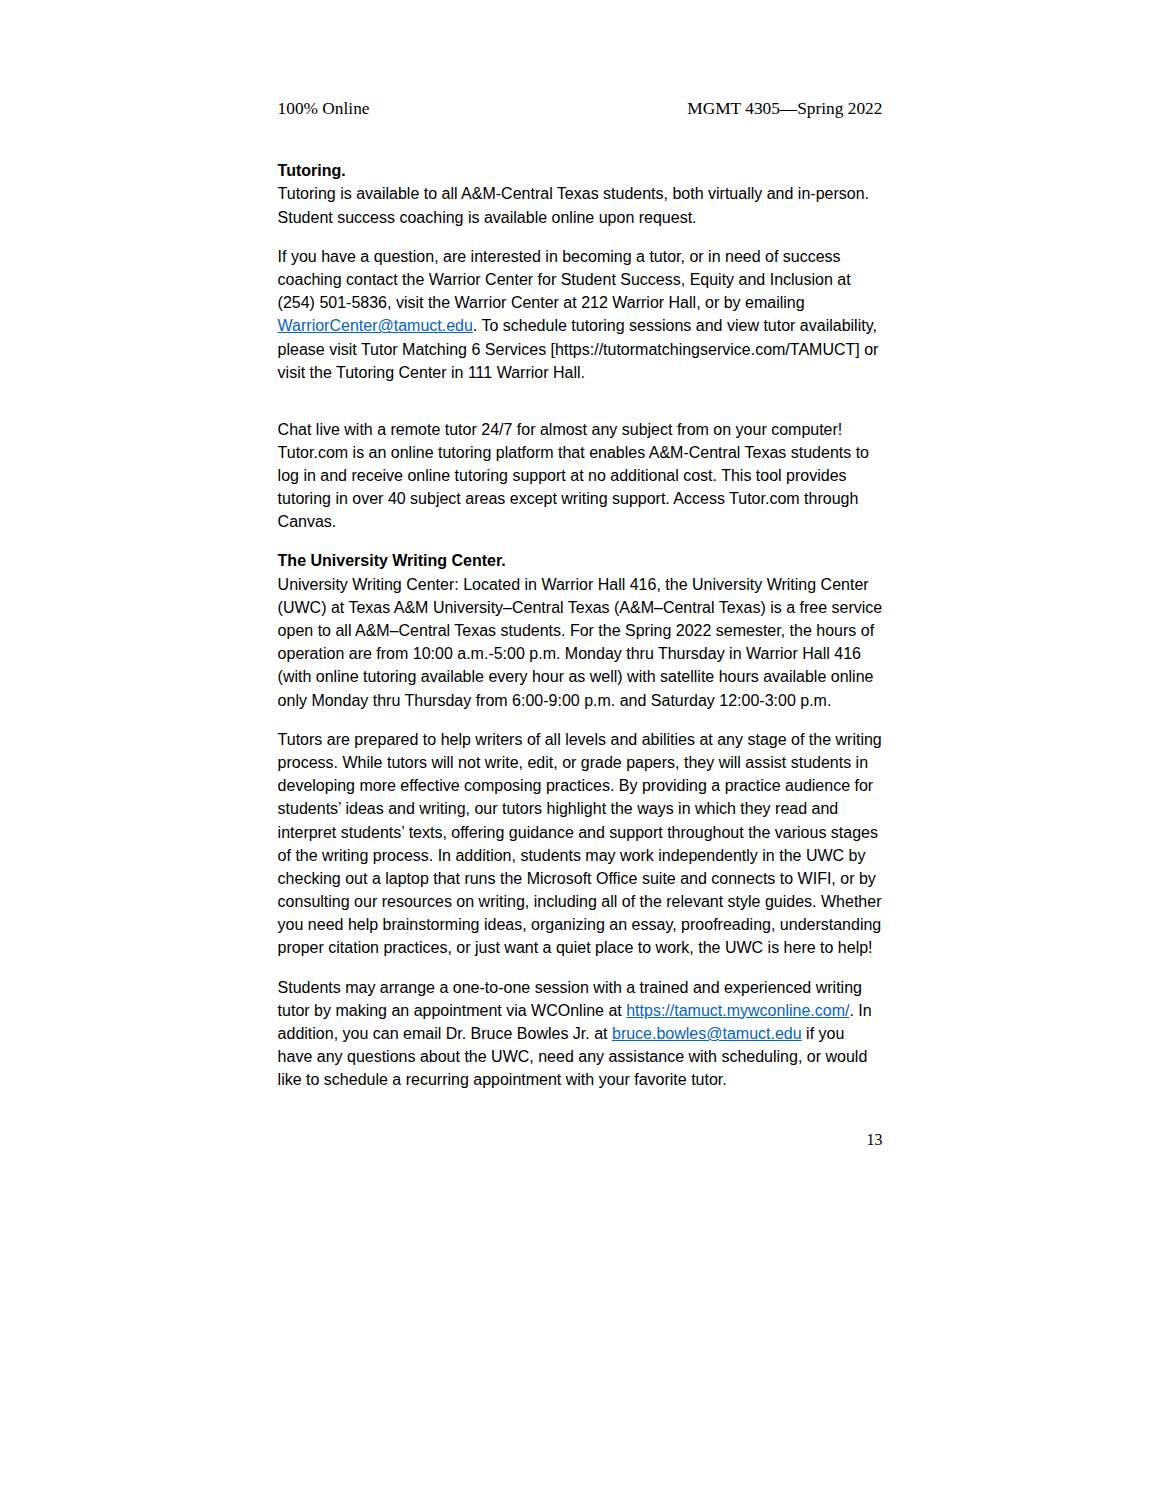100% Online
MGMT 4305—Spring 2022
Tutoring.
Tutoring is available to all A&M-Central Texas students, both virtually and in-person. Student success coaching is available online upon request.
If you have a question, are interested in becoming a tutor, or in need of success coaching contact the Warrior Center for Student Success, Equity and Inclusion at (254) 501-5836, visit the Warrior Center at 212 Warrior Hall, or by emailing WarriorCenter@tamuct.edu. To schedule tutoring sessions and view tutor availability, please visit Tutor Matching 6 Services [https://tutormatchingservice.com/TAMUCT] or visit the Tutoring Center in 111 Warrior Hall.
Chat live with a remote tutor 24/7 for almost any subject from on your computer! Tutor.com is an online tutoring platform that enables A&M-Central Texas students to log in and receive online tutoring support at no additional cost. This tool provides tutoring in over 40 subject areas except writing support. Access Tutor.com through Canvas.
The University Writing Center.
University Writing Center: Located in Warrior Hall 416, the University Writing Center (UWC) at Texas A&M University–Central Texas (A&M–Central Texas) is a free service open to all A&M–Central Texas students. For the Spring 2022 semester, the hours of operation are from 10:00 a.m.-5:00 p.m. Monday thru Thursday in Warrior Hall 416 (with online tutoring available every hour as well) with satellite hours available online only Monday thru Thursday from 6:00-9:00 p.m. and Saturday 12:00-3:00 p.m.
Tutors are prepared to help writers of all levels and abilities at any stage of the writing process. While tutors will not write, edit, or grade papers, they will assist students in developing more effective composing practices. By providing a practice audience for students’ ideas and writing, our tutors highlight the ways in which they read and interpret students’ texts, offering guidance and support throughout the various stages of the writing process. In addition, students may work independently in the UWC by checking out a laptop that runs the Microsoft Office suite and connects to WIFI, or by consulting our resources on writing, including all of the relevant style guides. Whether you need help brainstorming ideas, organizing an essay, proofreading, understanding proper citation practices, or just want a quiet place to work, the UWC is here to help!
Students may arrange a one-to-one session with a trained and experienced writing tutor by making an appointment via WCOnline at https://tamuct.mywconline.com/. In addition, you can email Dr. Bruce Bowles Jr. at bruce.bowles@tamuct.edu if you have any questions about the UWC, need any assistance with scheduling, or would like to schedule a recurring appointment with your favorite tutor.
13